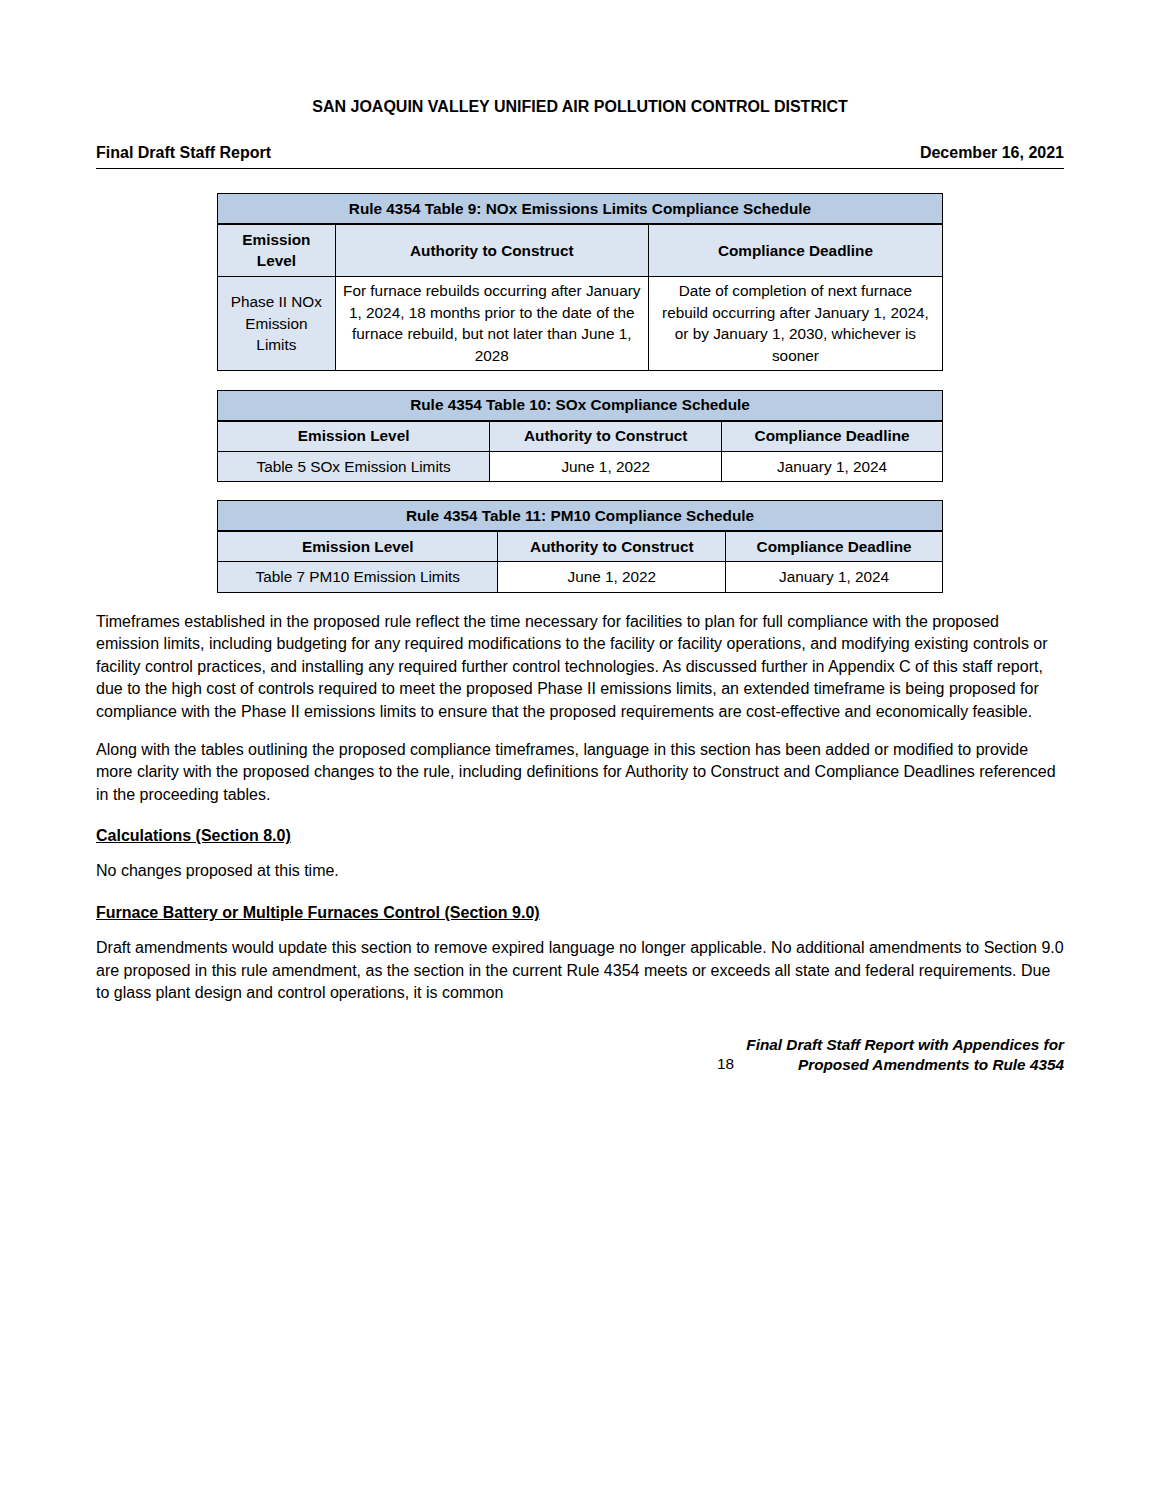SAN JOAQUIN VALLEY UNIFIED AIR POLLUTION CONTROL DISTRICT
Final Draft Staff Report December 16, 2021
Rule 4354 Table 9: NOx Emissions Limits Compliance Schedule
| Emission Level | Authority to Construct | Compliance Deadline |
| --- | --- | --- |
| Phase II NOx Emission Limits | For furnace rebuilds occurring after January 1, 2024, 18 months prior to the date of the furnace rebuild, but not later than June 1, 2028 | Date of completion of next furnace rebuild occurring after January 1, 2024, or by January 1, 2030, whichever is sooner |
Rule 4354 Table 10: SOx Compliance Schedule
| Emission Level | Authority to Construct | Compliance Deadline |
| --- | --- | --- |
| Table 5 SOx Emission Limits | June 1, 2022 | January 1, 2024 |
Rule 4354 Table 11: PM10 Compliance Schedule
| Emission Level | Authority to Construct | Compliance Deadline |
| --- | --- | --- |
| Table 7 PM10 Emission Limits | June 1, 2022 | January 1, 2024 |
Timeframes established in the proposed rule reflect the time necessary for facilities to plan for full compliance with the proposed emission limits, including budgeting for any required modifications to the facility or facility operations, and modifying existing controls or facility control practices, and installing any required further control technologies. As discussed further in Appendix C of this staff report, due to the high cost of controls required to meet the proposed Phase II emissions limits, an extended timeframe is being proposed for compliance with the Phase II emissions limits to ensure that the proposed requirements are cost-effective and economically feasible.
Along with the tables outlining the proposed compliance timeframes, language in this section has been added or modified to provide more clarity with the proposed changes to the rule, including definitions for Authority to Construct and Compliance Deadlines referenced in the proceeding tables.
Calculations (Section 8.0)
No changes proposed at this time.
Furnace Battery or Multiple Furnaces Control (Section 9.0)
Draft amendments would update this section to remove expired language no longer applicable. No additional amendments to Section 9.0 are proposed in this rule amendment, as the section in the current Rule 4354 meets or exceeds all state and federal requirements. Due to glass plant design and control operations, it is common
18 Final Draft Staff Report with Appendices for
Proposed Amendments to Rule 4354